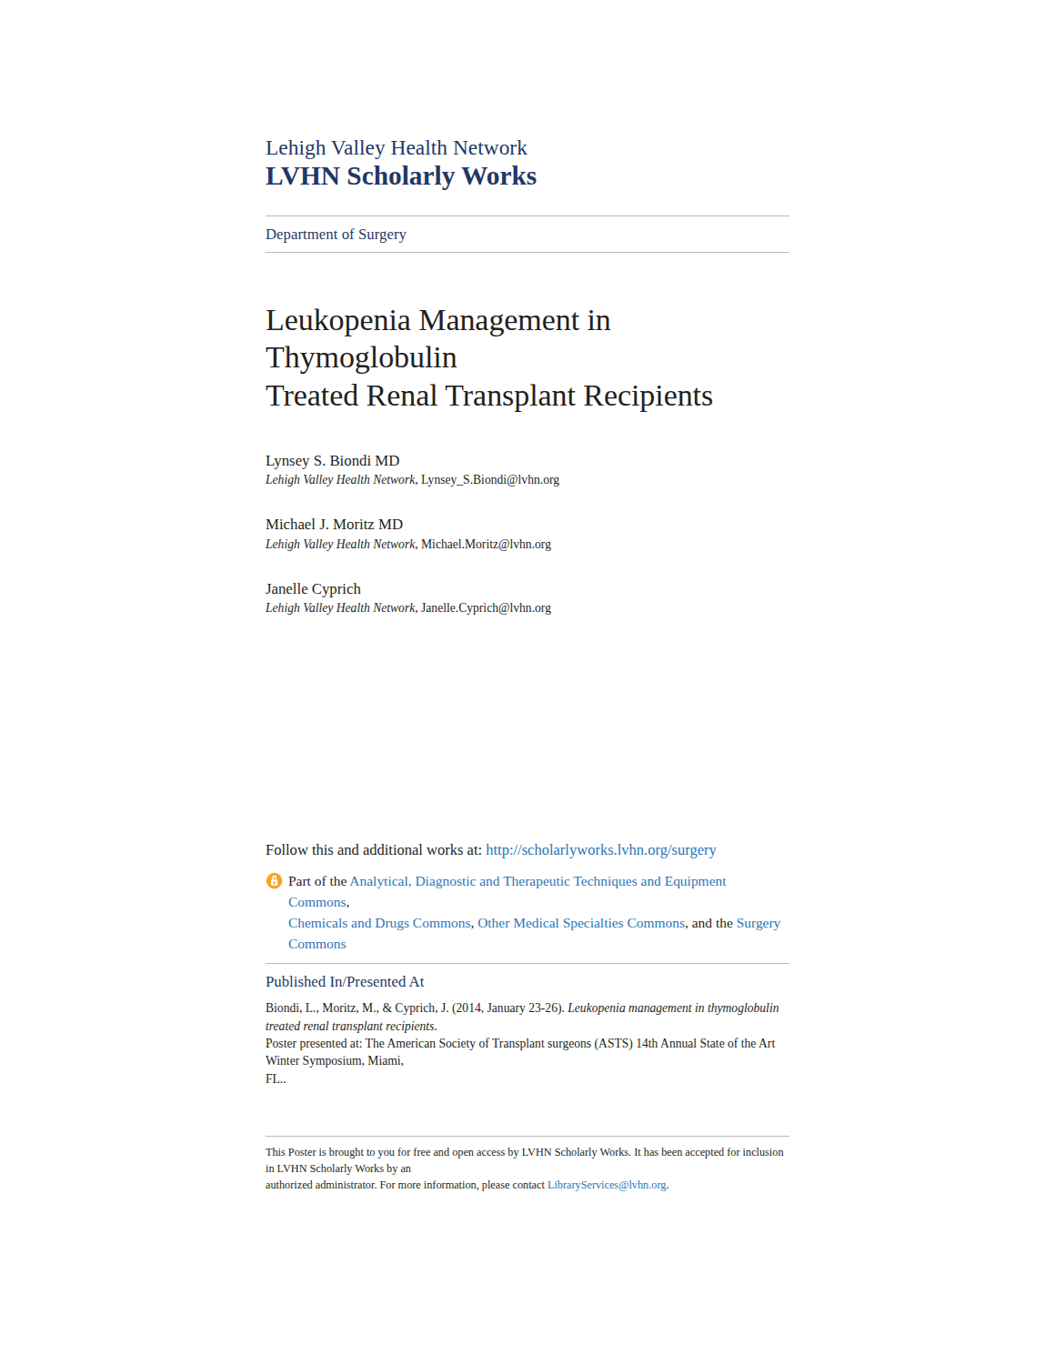Lehigh Valley Health Network
LVHN Scholarly Works
Department of Surgery
Leukopenia Management in Thymoglobulin
Treated Renal Transplant Recipients
Lynsey S. Biondi MD
Lehigh Valley Health Network, Lynsey_S.Biondi@lvhn.org
Michael J. Moritz MD
Lehigh Valley Health Network, Michael.Moritz@lvhn.org
Janelle Cyprich
Lehigh Valley Health Network, Janelle.Cyprich@lvhn.org
Follow this and additional works at: http://scholarlyworks.lvhn.org/surgery
Part of the Analytical, Diagnostic and Therapeutic Techniques and Equipment Commons,
Chemicals and Drugs Commons, Other Medical Specialties Commons, and the Surgery Commons
Published In/Presented At
Biondi, L., Moritz, M., & Cyprich, J. (2014, January 23-26). Leukopenia management in thymoglobulin treated renal transplant recipients.
Poster presented at: The American Society of Transplant surgeons (ASTS) 14th Annual State of the Art Winter Symposium, Miami,
FL..
This Poster is brought to you for free and open access by LVHN Scholarly Works. It has been accepted for inclusion in LVHN Scholarly Works by an
authorized administrator. For more information, please contact LibraryServices@lvhn.org.